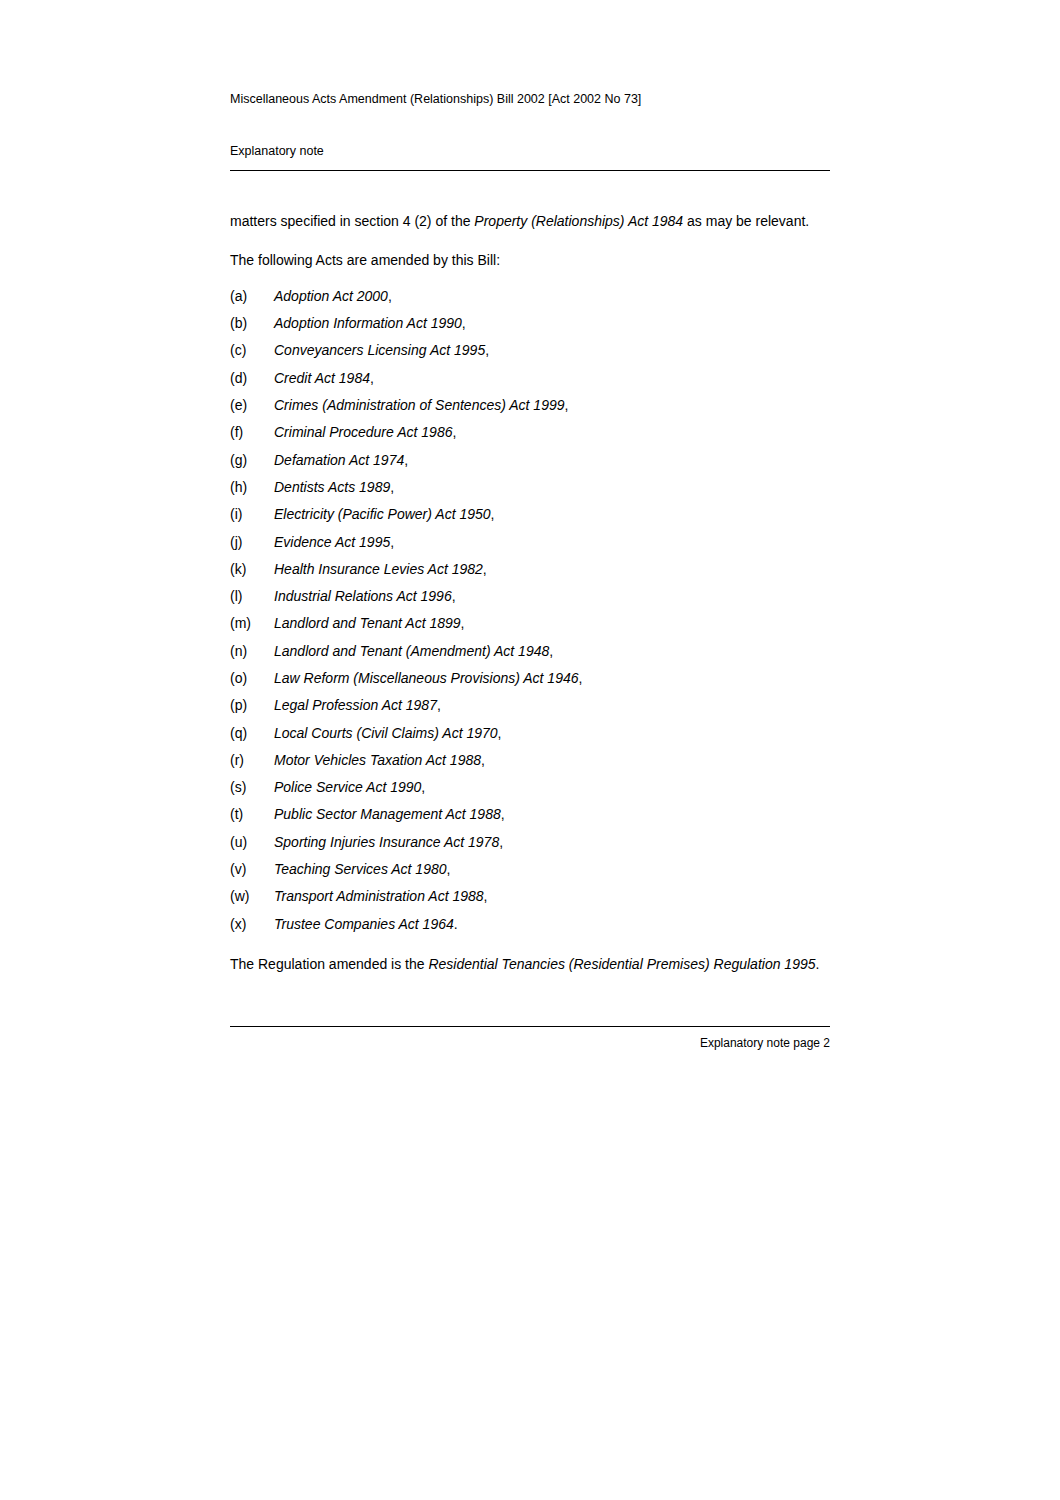Miscellaneous Acts Amendment (Relationships) Bill 2002 [Act 2002 No 73]
Explanatory note
matters specified in section 4 (2) of the Property (Relationships) Act 1984 as may be relevant.
The following Acts are amended by this Bill:
(a) Adoption Act 2000,
(b) Adoption Information Act 1990,
(c) Conveyancers Licensing Act 1995,
(d) Credit Act 1984,
(e) Crimes (Administration of Sentences) Act 1999,
(f) Criminal Procedure Act 1986,
(g) Defamation Act 1974,
(h) Dentists Acts 1989,
(i) Electricity (Pacific Power) Act 1950,
(j) Evidence Act 1995,
(k) Health Insurance Levies Act 1982,
(l) Industrial Relations Act 1996,
(m) Landlord and Tenant Act 1899,
(n) Landlord and Tenant (Amendment) Act 1948,
(o) Law Reform (Miscellaneous Provisions) Act 1946,
(p) Legal Profession Act 1987,
(q) Local Courts (Civil Claims) Act 1970,
(r) Motor Vehicles Taxation Act 1988,
(s) Police Service Act 1990,
(t) Public Sector Management Act 1988,
(u) Sporting Injuries Insurance Act 1978,
(v) Teaching Services Act 1980,
(w) Transport Administration Act 1988,
(x) Trustee Companies Act 1964.
The Regulation amended is the Residential Tenancies (Residential Premises) Regulation 1995.
Explanatory note page 2